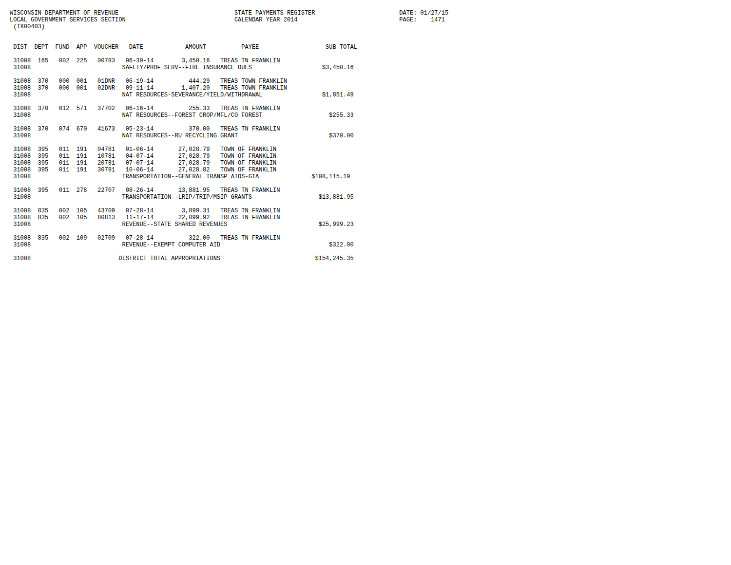WISCONSIN DEPARTMENT OF REVENUE STATE PAYMENTS REGISTER DATE: 01/27/15 LOCAL GOVERNMENT SERVICES SECTION CALENDAR YEAR 2014 PAGE: 1471 (TX00403) DIST DEPT FUND APP VOUCHER DATE AMOUNT PAYEE SUB-TOTAL 31008 165 002 225 00783 06-30-14 3,450.16 TREAS TN FRANKLIN 31008 SAFETY/PROF SERV--FIRE INSURANCE DUES $3,450.16 31008 370 000 001 01DNR 06-19-14 444.29 TREAS TOWN FRANKLIN 31008 370 000 001 02DNR 09-11-14 1,407.20 TREAS TOWN FRANKLIN 31008 NAT RESOURCES-SEVERANCE/YIELD/WITHDRAWAL $1,851.49 31008 370 012 571 37702 06-16-14 255.33 TREAS TN FRANKLIN 31008 NAT RESOURCES--FOREST CROP/MFL/CO FOREST $255.33 31008 370 074 670 41673 05-23-14 370.00 TREAS TN FRANKLIN 31008 NAT RESOURCES--RU RECYCLING GRANT $370.00 31008 395 011 191 04781 01-06-14 27,028.79 TOWN OF FRANKLIN 31008 395 011 191 10781 04-07-14 27,028.79 TOWN OF FRANKLIN 31008 395 011 191 20781 07-07-14 27,028.79 TOWN OF FRANKLIN 31008 395 011 191 30781 10-06-14 27,028.82 TOWN OF FRANKLIN 31008 TRANSPORTATION--GENERAL TRANSP AIDS-GTA $108,115.19 31008 395 011 278 22707 08-26-14 13,881.95 TREAS TN FRANKLIN 31008 TRANSPORTATION--LRIP/TRIP/MSIP GRANTS $13,881.95 31008 835 002 105 43709 07-28-14 3,899.31 TREAS TN FRANKLIN 31008 835 002 105 80813 11-17-14 22,099.92 TREAS TN FRANKLIN 31008 REVENUE--STATE SHARED REVENUES $25,999.23 31008 835 002 109 02709 07-28-14 322.00 TREAS TN FRANKLIN 31008 REVENUE--EXEMPT COMPUTER AID $322.00 31008 DISTRICT TOTAL APPROPRIATIONS $154,245.35